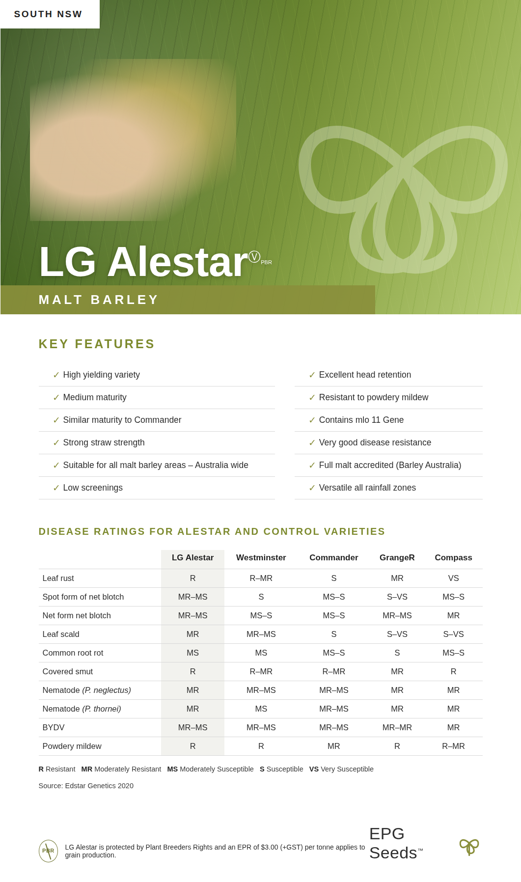SOUTH NSW
LG AlestarⓋPBR
MALT BARLEY
KEY FEATURES
| ✓ | High yielding variety | | ✓ | Excellent head retention |
| ✓ | Medium maturity | | ✓ | Resistant to powdery mildew |
| ✓ | Similar maturity to Commander | | ✓ | Contains mlo 11 Gene |
| ✓ | Strong straw strength | | ✓ | Very good disease resistance |
| ✓ | Suitable for all malt barley areas – Australia wide | | ✓ | Full malt accredited (Barley Australia) |
| ✓ | Low screenings | | ✓ | Versatile all rainfall zones |
DISEASE RATINGS FOR ALESTAR AND CONTROL VARIETIES
| | LG Alestar | Westminster | Commander | GrangeR | Compass |
| --- | --- | --- | --- | --- | --- |
| Leaf rust | R | R–MR | S | MR | VS |
| Spot form of net blotch | MR–MS | S | MS–S | S–VS | MS–S |
| Net form net blotch | MR–MS | MS–S | MS–S | MR–MS | MR |
| Leaf scald | MR | MR–MS | S | S–VS | S–VS |
| Common root rot | MS | MS | MS–S | S | MS–S |
| Covered smut | R | R–MR | R–MR | MR | R |
| Nematode (P. neglectus) | MR | MR–MS | MR–MS | MR | MR |
| Nematode (P. thornei) | MR | MS | MR–MS | MR | MR |
| BYDV | MR–MS | MR–MS | MR–MS | MR–MR | MR |
| Powdery mildew | R | R | MR | R | R–MR |
R Resistant MR Moderately Resistant MS Moderately Susceptible S Susceptible VS Very Susceptible
Source: Edstar Genetics 2020
PBR
LG Alestar is protected by Plant Breeders Rights and an EPR of $3.00 (+GST) per tonne applies to grain production.
EPG Seeds™